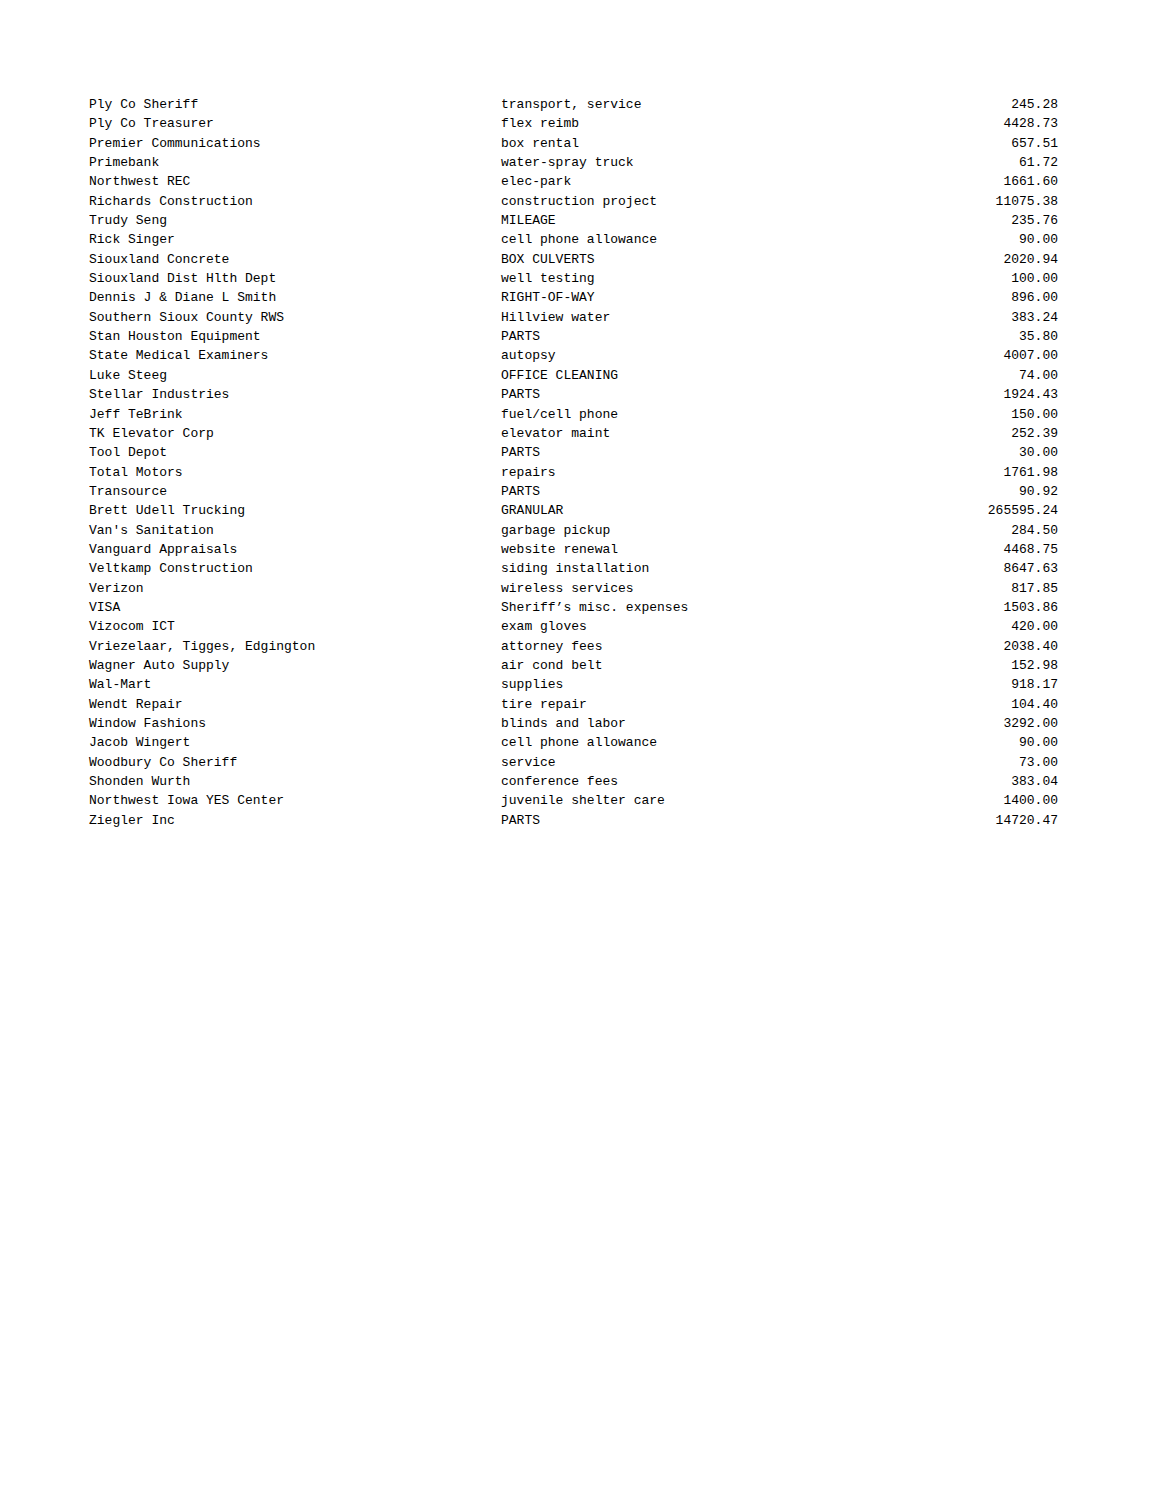| Ply Co Sheriff | transport, service | 245.28 |
| Ply Co Treasurer | flex reimb | 4428.73 |
| Premier Communications | box rental | 657.51 |
| Primebank | water-spray truck | 61.72 |
| Northwest REC | elec-park | 1661.60 |
| Richards Construction | construction project | 11075.38 |
| Trudy Seng | MILEAGE | 235.76 |
| Rick Singer | cell phone allowance | 90.00 |
| Siouxland Concrete | BOX CULVERTS | 2020.94 |
| Siouxland Dist Hlth Dept | well testing | 100.00 |
| Dennis J & Diane L Smith | RIGHT-OF-WAY | 896.00 |
| Southern Sioux County RWS | Hillview water | 383.24 |
| Stan Houston Equipment | PARTS | 35.80 |
| State Medical Examiners | autopsy | 4007.00 |
| Luke Steeg | OFFICE CLEANING | 74.00 |
| Stellar Industries | PARTS | 1924.43 |
| Jeff TeBrink | fuel/cell phone | 150.00 |
| TK Elevator Corp | elevator maint | 252.39 |
| Tool Depot | PARTS | 30.00 |
| Total Motors | repairs | 1761.98 |
| Transource | PARTS | 90.92 |
| Brett Udell Trucking | GRANULAR | 265595.24 |
| Van's Sanitation | garbage pickup | 284.50 |
| Vanguard Appraisals | website renewal | 4468.75 |
| Veltkamp Construction | siding installation | 8647.63 |
| Verizon | wireless services | 817.85 |
| VISA | Sheriff’s misc. expenses | 1503.86 |
| Vizocom ICT | exam gloves | 420.00 |
| Vriezelaar, Tigges, Edgington | attorney fees | 2038.40 |
| Wagner Auto Supply | air cond belt | 152.98 |
| Wal-Mart | supplies | 918.17 |
| Wendt Repair | tire repair | 104.40 |
| Window Fashions | blinds and labor | 3292.00 |
| Jacob Wingert | cell phone allowance | 90.00 |
| Woodbury Co Sheriff | service | 73.00 |
| Shonden Wurth | conference fees | 383.04 |
| Northwest Iowa YES Center | juvenile shelter care | 1400.00 |
| Ziegler Inc | PARTS | 14720.47 |